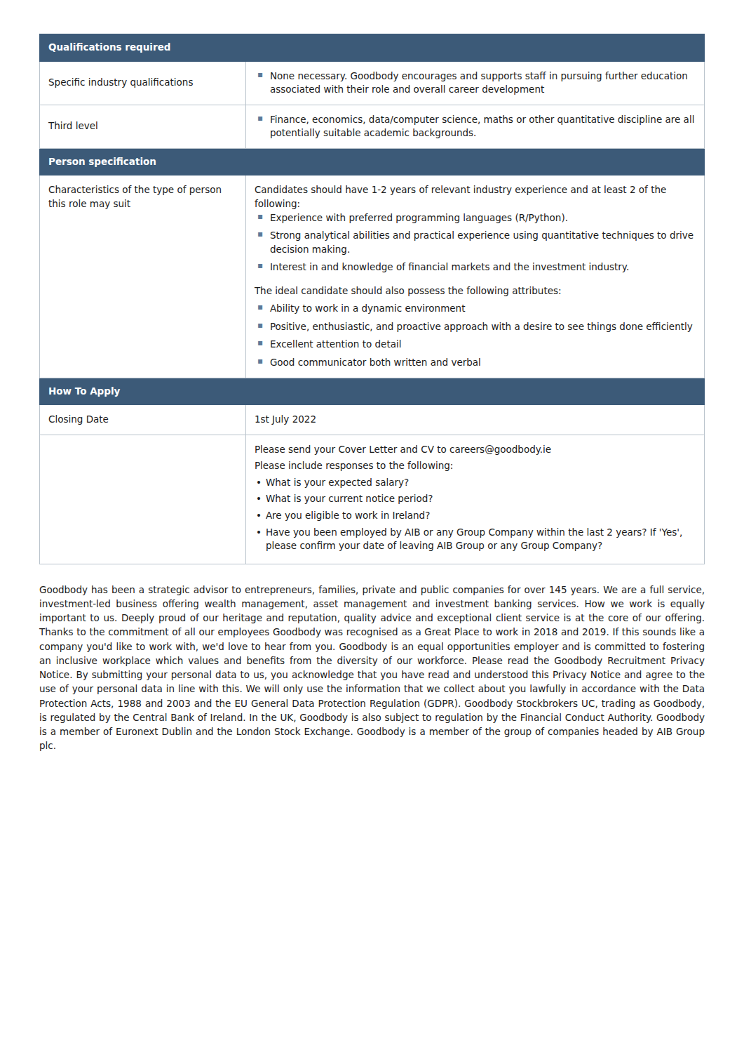| Qualifications required |
| --- |
| Specific industry qualifications | None necessary. Goodbody encourages and supports staff in pursuing further education associated with their role and overall career development |
| Third level | Finance, economics, data/computer science, maths or other quantitative discipline are all potentially suitable academic backgrounds. |
| Person specification |
| Characteristics of the type of person this role may suit | Candidates should have 1-2 years of relevant industry experience and at least 2 of the following: Experience with preferred programming languages (R/Python). Strong analytical abilities and practical experience using quantitative techniques to drive decision making. Interest in and knowledge of financial markets and the investment industry. The ideal candidate should also possess the following attributes: Ability to work in a dynamic environment Positive, enthusiastic, and proactive approach with a desire to see things done efficiently Excellent attention to detail Good communicator both written and verbal |
| How To Apply |
| Closing Date | 1st July 2022 |
| | Please send your Cover Letter and CV to careers@goodbody.ie Please include responses to the following: What is your expected salary? What is your current notice period? Are you eligible to work in Ireland? Have you been employed by AIB or any Group Company within the last 2 years? If 'Yes', please confirm your date of leaving AIB Group or any Group Company? |
Goodbody has been a strategic advisor to entrepreneurs, families, private and public companies for over 145 years. We are a full service, investment-led business offering wealth management, asset management and investment banking services. How we work is equally important to us. Deeply proud of our heritage and reputation, quality advice and exceptional client service is at the core of our offering. Thanks to the commitment of all our employees Goodbody was recognised as a Great Place to work in 2018 and 2019. If this sounds like a company you'd like to work with, we'd love to hear from you. Goodbody is an equal opportunities employer and is committed to fostering an inclusive workplace which values and benefits from the diversity of our workforce. Please read the Goodbody Recruitment Privacy Notice. By submitting your personal data to us, you acknowledge that you have read and understood this Privacy Notice and agree to the use of your personal data in line with this. We will only use the information that we collect about you lawfully in accordance with the Data Protection Acts, 1988 and 2003 and the EU General Data Protection Regulation (GDPR). Goodbody Stockbrokers UC, trading as Goodbody, is regulated by the Central Bank of Ireland. In the UK, Goodbody is also subject to regulation by the Financial Conduct Authority. Goodbody is a member of Euronext Dublin and the London Stock Exchange. Goodbody is a member of the group of companies headed by AIB Group plc.